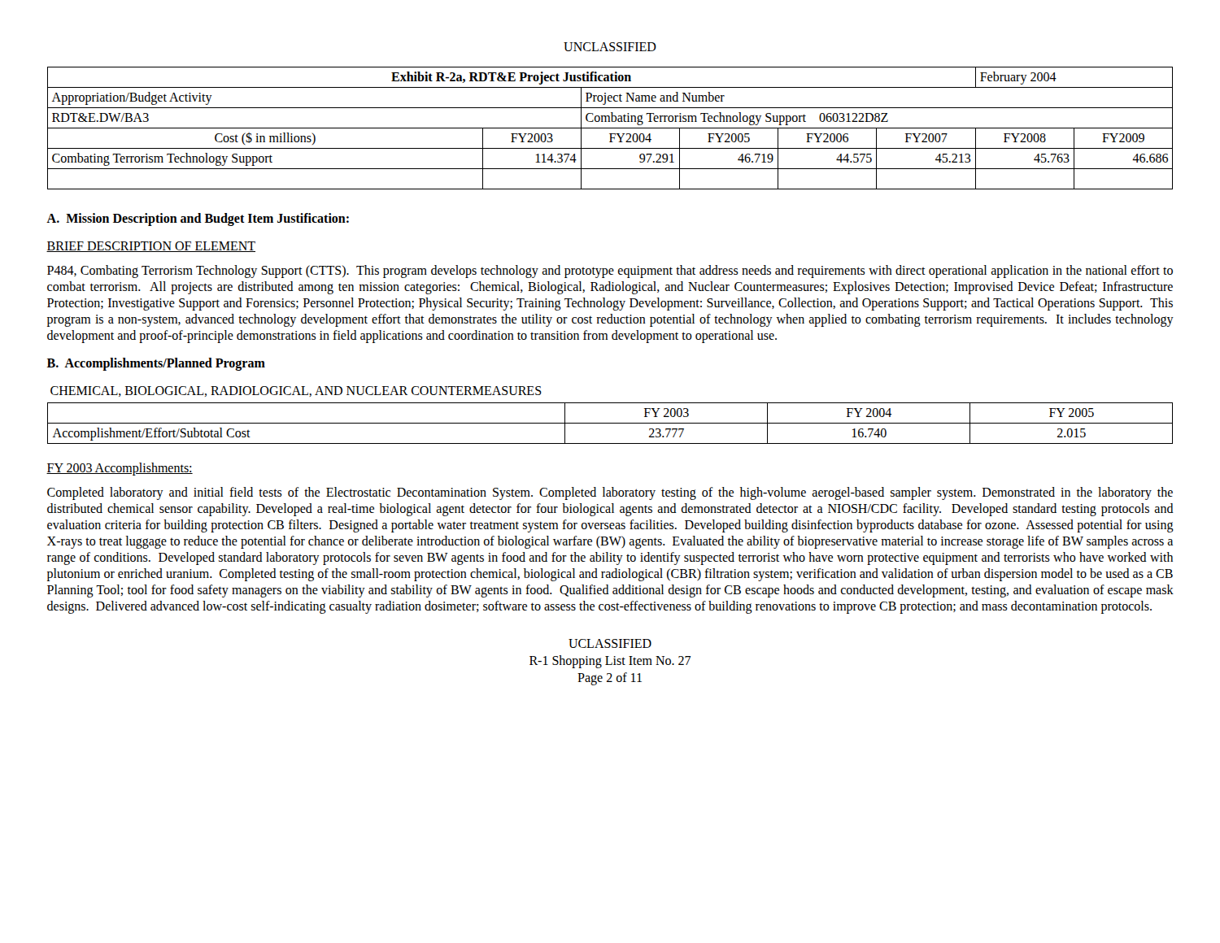UNCLASSIFIED
| Exhibit R-2a, RDT&E Project Justification | February 2004 |
| Appropriation/Budget Activity | Project Name and Number |
| RDT&E.DW/BA3 | Combating Terrorism Technology Support 0603122D8Z |
| Cost ($ in millions) | FY2003 | FY2004 | FY2005 | FY2006 | FY2007 | FY2008 | FY2009 |
| Combating Terrorism Technology Support | 114.374 | 97.291 | 46.719 | 44.575 | 45.213 | 45.763 | 46.686 |
A. Mission Description and Budget Item Justification:
BRIEF DESCRIPTION OF ELEMENT
P484, Combating Terrorism Technology Support (CTTS). This program develops technology and prototype equipment that address needs and requirements with direct operational application in the national effort to combat terrorism. All projects are distributed among ten mission categories: Chemical, Biological, Radiological, and Nuclear Countermeasures; Explosives Detection; Improvised Device Defeat; Infrastructure Protection; Investigative Support and Forensics; Personnel Protection; Physical Security; Training Technology Development: Surveillance, Collection, and Operations Support; and Tactical Operations Support. This program is a non-system, advanced technology development effort that demonstrates the utility or cost reduction potential of technology when applied to combating terrorism requirements. It includes technology development and proof-of-principle demonstrations in field applications and coordination to transition from development to operational use.
B. Accomplishments/Planned Program
CHEMICAL, BIOLOGICAL, RADIOLOGICAL, AND NUCLEAR COUNTERMEASURES
| | FY 2003 | FY 2004 | FY 2005 |
| Accomplishment/Effort/Subtotal Cost | 23.777 | 16.740 | 2.015 |
FY 2003 Accomplishments:
Completed laboratory and initial field tests of the Electrostatic Decontamination System. Completed laboratory testing of the high-volume aerogel-based sampler system. Demonstrated in the laboratory the distributed chemical sensor capability. Developed a real-time biological agent detector for four biological agents and demonstrated detector at a NIOSH/CDC facility. Developed standard testing protocols and evaluation criteria for building protection CB filters. Designed a portable water treatment system for overseas facilities. Developed building disinfection byproducts database for ozone. Assessed potential for using X-rays to treat luggage to reduce the potential for chance or deliberate introduction of biological warfare (BW) agents. Evaluated the ability of biopreservative material to increase storage life of BW samples across a range of conditions. Developed standard laboratory protocols for seven BW agents in food and for the ability to identify suspected terrorist who have worn protective equipment and terrorists who have worked with plutonium or enriched uranium. Completed testing of the small-room protection chemical, biological and radiological (CBR) filtration system; verification and validation of urban dispersion model to be used as a CB Planning Tool; tool for food safety managers on the viability and stability of BW agents in food. Qualified additional design for CB escape hoods and conducted development, testing, and evaluation of escape mask designs. Delivered advanced low-cost self-indicating casualty radiation dosimeter; software to assess the cost-effectiveness of building renovations to improve CB protection; and mass decontamination protocols.
UCLASSIFIED
R-1 Shopping List Item No. 27
Page 2 of 11